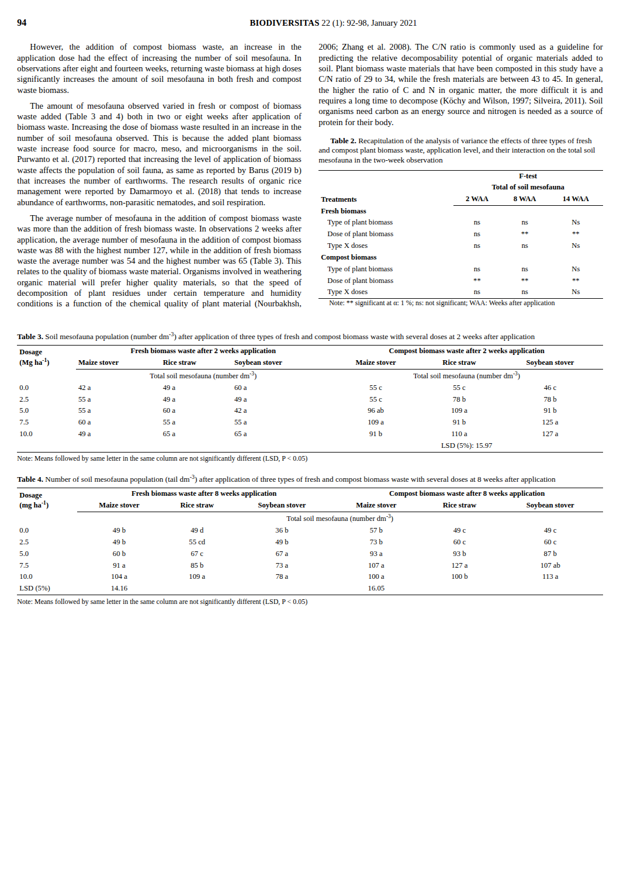94
BIODIVERSITAS 22 (1): 92-98, January 2021
However, the addition of compost biomass waste, an increase in the application dose had the effect of increasing the number of soil mesofauna. In observations after eight and fourteen weeks, returning waste biomass at high doses significantly increases the amount of soil mesofauna in both fresh and compost waste biomass.
The amount of mesofauna observed varied in fresh or compost of biomass waste added (Table 3 and 4) both in two or eight weeks after application of biomass waste. Increasing the dose of biomass waste resulted in an increase in the number of soil mesofauna observed. This is because the added plant biomass waste increase food source for macro, meso, and microorganisms in the soil. Purwanto et al. (2017) reported that increasing the level of application of biomass waste affects the population of soil fauna, as same as reported by Barus (2019 b) that increases the number of earthworms. The research results of organic rice management were reported by Damarmoyo et al. (2018) that tends to increase abundance of earthworms, non-parasitic nematodes, and soil respiration.
The average number of mesofauna in the addition of compost biomass waste was more than the addition of fresh biomass waste. In observations 2 weeks after application, the average number of mesofauna in the addition of compost biomass waste was 88 with the highest number 127, while in the addition of fresh biomass waste the average number was 54 and the highest number was 65 (Table 3). This relates to the quality of biomass waste material. Organisms involved in weathering organic material will prefer higher quality materials, so that the speed of decomposition of plant residues under certain temperature and humidity conditions is a function of the chemical quality of plant material (Nourbakhsh, 2006; Zhang et al. 2008). The C/N ratio is commonly used as a guideline for predicting the relative decomposability potential of organic materials added to soil. Plant biomass waste materials that have been composted in this study have a C/N ratio of 29 to 34, while the fresh materials are between 43 to 45. In general, the higher the ratio of C and N in organic matter, the more difficult it is and requires a long time to decompose (Köchy and Wilson, 1997; Silveira, 2011). Soil organisms need carbon as an energy source and nitrogen is needed as a source of protein for their body.
Table 2. Recapitulation of the analysis of variance the effects of three types of fresh and compost plant biomass waste, application level, and their interaction on the total soil mesofauna in the two-week observation
| Treatments | F-test |
| --- | --- |
| Total of soil mesofauna |
| 2 WAA | 8 WAA | 14 WAA |
| Fresh biomass | | | |
| Type of plant biomass | ns | ns | Ns |
| Dose of plant biomass | ns | ** | ** |
| Type X doses | ns | ns | Ns |
| Compost biomass | | | |
| Type of plant biomass | ns | ns | Ns |
| Dose of plant biomass | ** | ** | ** |
| Type X doses | ns | ns | Ns |
Note: ** significant at α: 1 %; ns: not significant; WAA: Weeks after application
Table 3. Soil mesofauna population (number dm-3) after application of three types of fresh and compost biomass waste with several doses at 2 weeks after application
| Dosage (Mg ha -1 ) | Fresh biomass waste after 2 weeks application | Compost biomass waste after 2 weeks application |
| --- | --- | --- |
| Maize stover | Rice straw | Soybean stover | Maize stover | Rice straw | Soybean stover |
| | Total soil mesofauna (number dm -3 ) | Total soil mesofauna (number dm -3 ) |
| 0.0 | 42 a | 49 a | 60 a | 55 c | 55 c | 46 c |
| 2.5 | 55 a | 49 a | 49 a | 55 c | 78 b | 78 b |
| 5.0 | 55 a | 60 a | 42 a | 96 ab | 109 a | 91 b |
| 7.5 | 60 a | 55 a | 55 a | 109 a | 91 b | 125 a |
| 10.0 | 49 a | 65 a | 65 a | 91 b | 110 a | 127 a |
| | | | | LSD (5%): 15.97 |
Note: Means followed by same letter in the same column are not significantly different (LSD, P < 0.05)
Table 4. Number of soil mesofauna population (tail dm-3) after application of three types of fresh and compost biomass waste with several doses at 8 weeks after application
| Dosage (mg ha -1 ) | Fresh biomass waste after 8 weeks application | Compost biomass waste after 8 weeks application |
| --- | --- | --- |
| Maize stover | Rice straw | Soybean stover | Maize stover | Rice straw | Soybean stover |
| | Total soil mesofauna (number dm -3 ) |
| 0.0 | 49 b | 49 d | 36 b | 57 b | 49 c | 49 c |
| 2.5 | 49 b | 55 cd | 49 b | 73 b | 60 c | 60 c |
| 5.0 | 60 b | 67 c | 67 a | 93 a | 93 b | 87 b |
| 7.5 | 91 a | 85 b | 73 a | 107 a | 127 a | 107 ab |
| 10.0 | 104 a | 109 a | 78 a | 100 a | 100 b | 113 a |
| LSD (5%) | 14.16 | | | 16.05 | | |
Note: Means followed by same letter in the same column are not significantly different (LSD, P < 0.05)